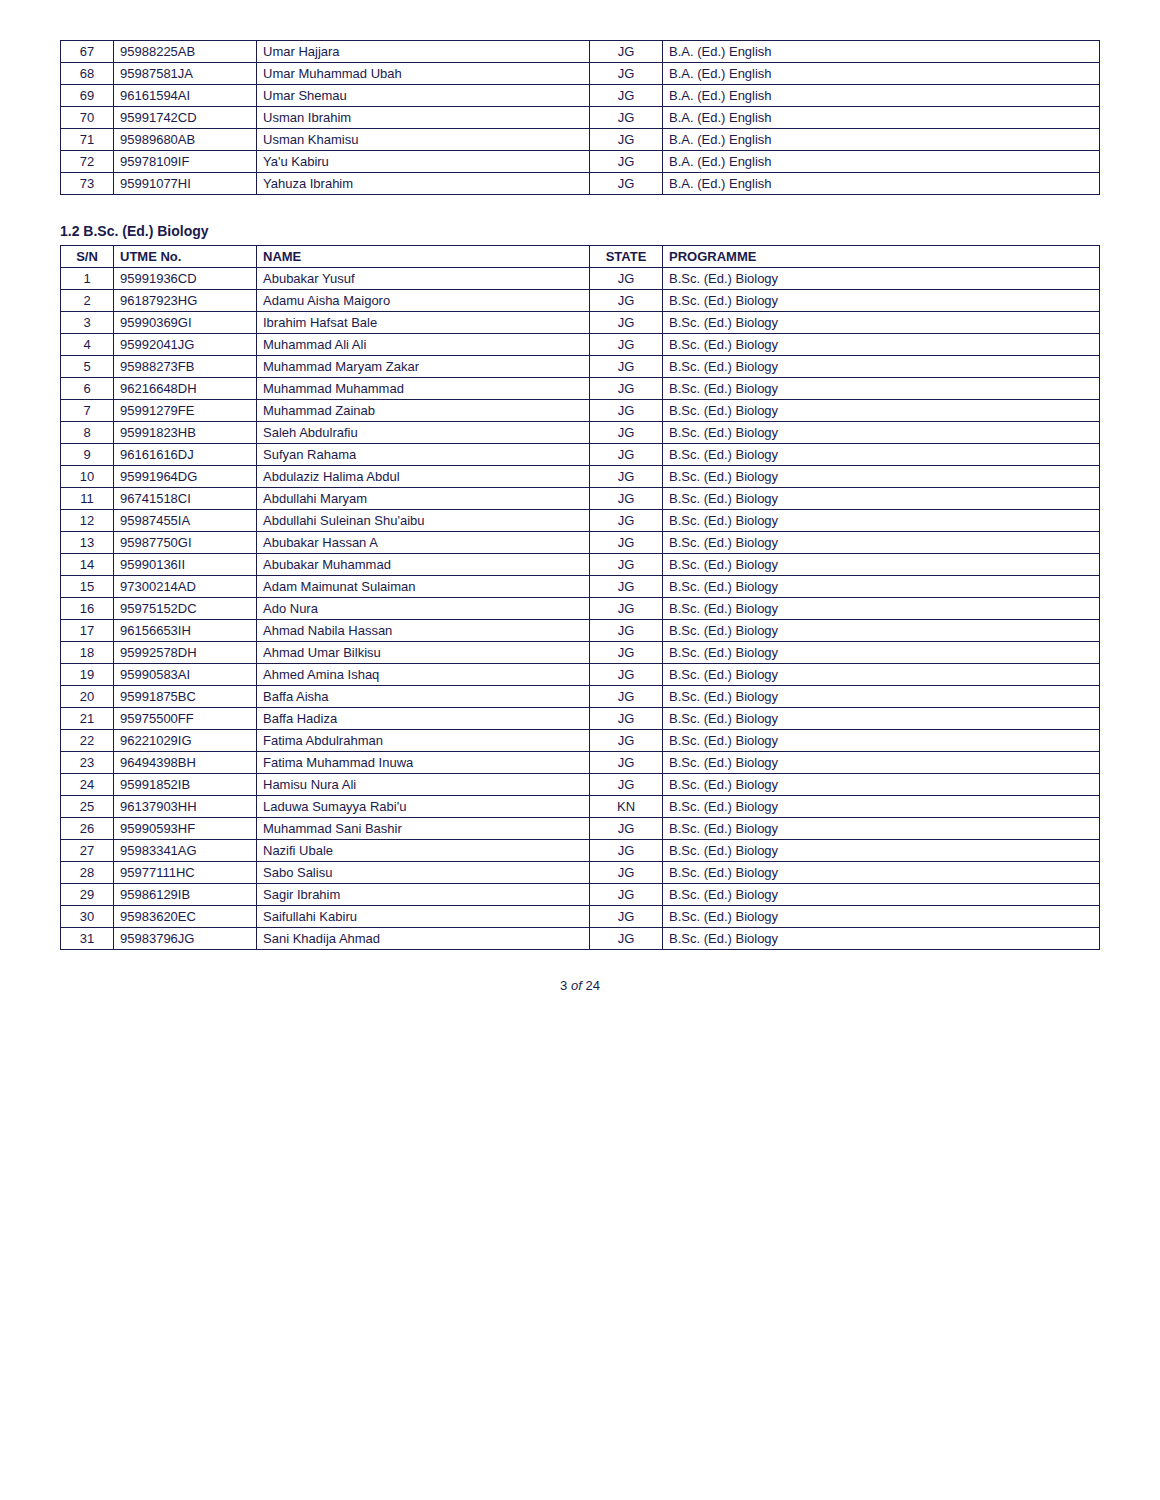| 67 | 95988225AB | Umar Hajjara | JG | B.A. (Ed.) English |
| 68 | 95987581JA | Umar Muhammad Ubah | JG | B.A. (Ed.) English |
| 69 | 96161594AI | Umar Shemau | JG | B.A. (Ed.) English |
| 70 | 95991742CD | Usman Ibrahim | JG | B.A. (Ed.) English |
| 71 | 95989680AB | Usman Khamisu | JG | B.A. (Ed.) English |
| 72 | 95978109IF | Ya'u Kabiru | JG | B.A. (Ed.) English |
| 73 | 95991077HI | Yahuza Ibrahim | JG | B.A. (Ed.) English |
1.2 B.Sc. (Ed.) Biology
| S/N | UTME No. | NAME | STATE | PROGRAMME |
| --- | --- | --- | --- | --- |
| 1 | 95991936CD | Abubakar Yusuf | JG | B.Sc. (Ed.) Biology |
| 2 | 96187923HG | Adamu Aisha Maigoro | JG | B.Sc. (Ed.) Biology |
| 3 | 95990369GI | Ibrahim Hafsat Bale | JG | B.Sc. (Ed.) Biology |
| 4 | 95992041JG | Muhammad Ali Ali | JG | B.Sc. (Ed.) Biology |
| 5 | 95988273FB | Muhammad Maryam Zakar | JG | B.Sc. (Ed.) Biology |
| 6 | 96216648DH | Muhammad Muhammad | JG | B.Sc. (Ed.) Biology |
| 7 | 95991279FE | Muhammad Zainab | JG | B.Sc. (Ed.) Biology |
| 8 | 95991823HB | Saleh Abdulrafiu | JG | B.Sc. (Ed.) Biology |
| 9 | 96161616DJ | Sufyan Rahama | JG | B.Sc. (Ed.) Biology |
| 10 | 95991964DG | Abdulaziz Halima Abdul | JG | B.Sc. (Ed.) Biology |
| 11 | 96741518CI | Abdullahi Maryam | JG | B.Sc. (Ed.) Biology |
| 12 | 95987455IA | Abdullahi Suleinan Shu'aibu | JG | B.Sc. (Ed.) Biology |
| 13 | 95987750GI | Abubakar Hassan A | JG | B.Sc. (Ed.) Biology |
| 14 | 95990136II | Abubakar Muhammad | JG | B.Sc. (Ed.) Biology |
| 15 | 97300214AD | Adam Maimunat Sulaiman | JG | B.Sc. (Ed.) Biology |
| 16 | 95975152DC | Ado Nura | JG | B.Sc. (Ed.) Biology |
| 17 | 96156653IH | Ahmad Nabila Hassan | JG | B.Sc. (Ed.) Biology |
| 18 | 95992578DH | Ahmad Umar Bilkisu | JG | B.Sc. (Ed.) Biology |
| 19 | 95990583AI | Ahmed Amina Ishaq | JG | B.Sc. (Ed.) Biology |
| 20 | 95991875BC | Baffa Aisha | JG | B.Sc. (Ed.) Biology |
| 21 | 95975500FF | Baffa Hadiza | JG | B.Sc. (Ed.) Biology |
| 22 | 96221029IG | Fatima Abdulrahman | JG | B.Sc. (Ed.) Biology |
| 23 | 96494398BH | Fatima Muhammad Inuwa | JG | B.Sc. (Ed.) Biology |
| 24 | 95991852IB | Hamisu Nura Ali | JG | B.Sc. (Ed.) Biology |
| 25 | 96137903HH | Laduwa Sumayya Rabi'u | KN | B.Sc. (Ed.) Biology |
| 26 | 95990593HF | Muhammad Sani Bashir | JG | B.Sc. (Ed.) Biology |
| 27 | 95983341AG | Nazifi Ubale | JG | B.Sc. (Ed.) Biology |
| 28 | 95977111HC | Sabo Salisu | JG | B.Sc. (Ed.) Biology |
| 29 | 95986129IB | Sagir Ibrahim | JG | B.Sc. (Ed.) Biology |
| 30 | 95983620EC | Saifullahi Kabiru | JG | B.Sc. (Ed.) Biology |
| 31 | 95983796JG | Sani Khadija Ahmad | JG | B.Sc. (Ed.) Biology |
3 of 24